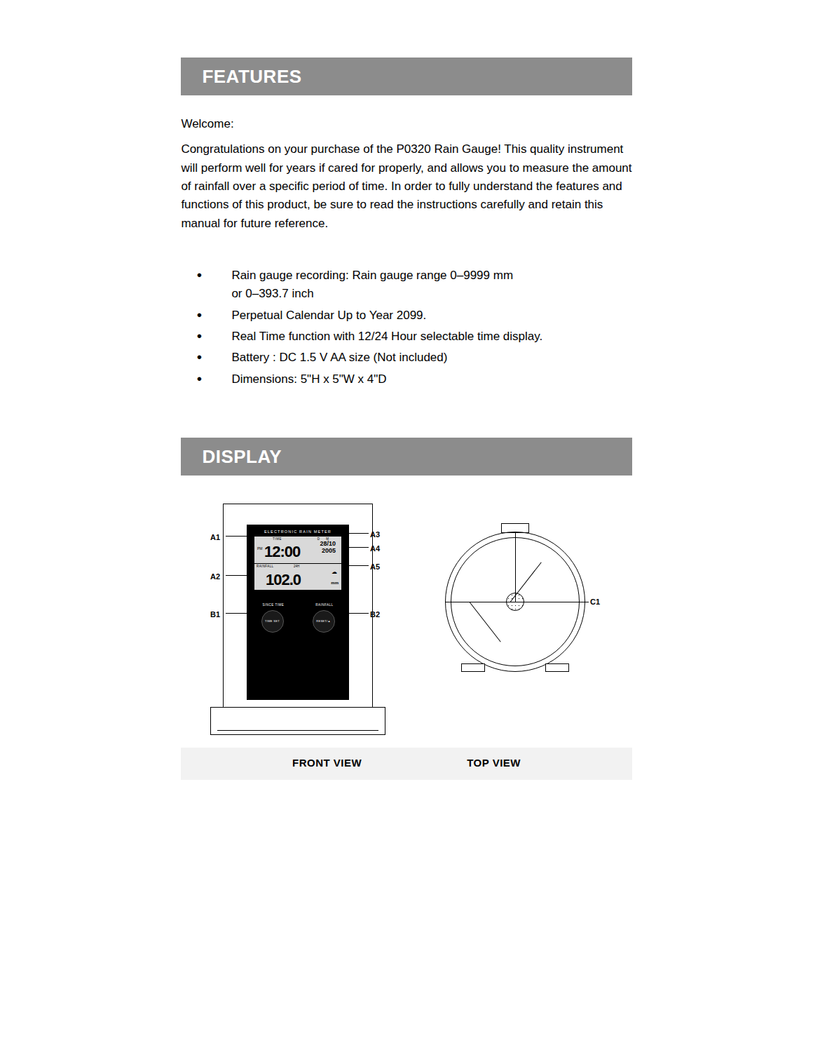FEATURES
Welcome:
Congratulations on your purchase of the P0320 Rain Gauge! This quality instrument will perform well for years if cared for properly, and allows you to measure the amount of rainfall over a specific period of time. In order to fully understand the features and functions of this product, be sure to read the instructions carefully and retain this manual for future reference.
Rain gauge recording: Rain gauge range 0–9999 mmor 0–393.7 inch
Perpetual Calendar Up to Year 2099.
Real Time function with 12/24 Hour selectable time display.
Battery : DC 1.5 V AA size (Not included)
Dimensions: 5"H x 5"W x 4"D
DISPLAY
ELECTRONIC RAIN METER
TIME D M PM 12:00 28/10
2005
RAINFALL 24H ☁ 102.0 mm
SINCE TIME RAINFALL
TIME SET
RESET/▲
A1 A2 B1 A3 A4 A5 B2
C1
FRONT VIEW TOP VIEW